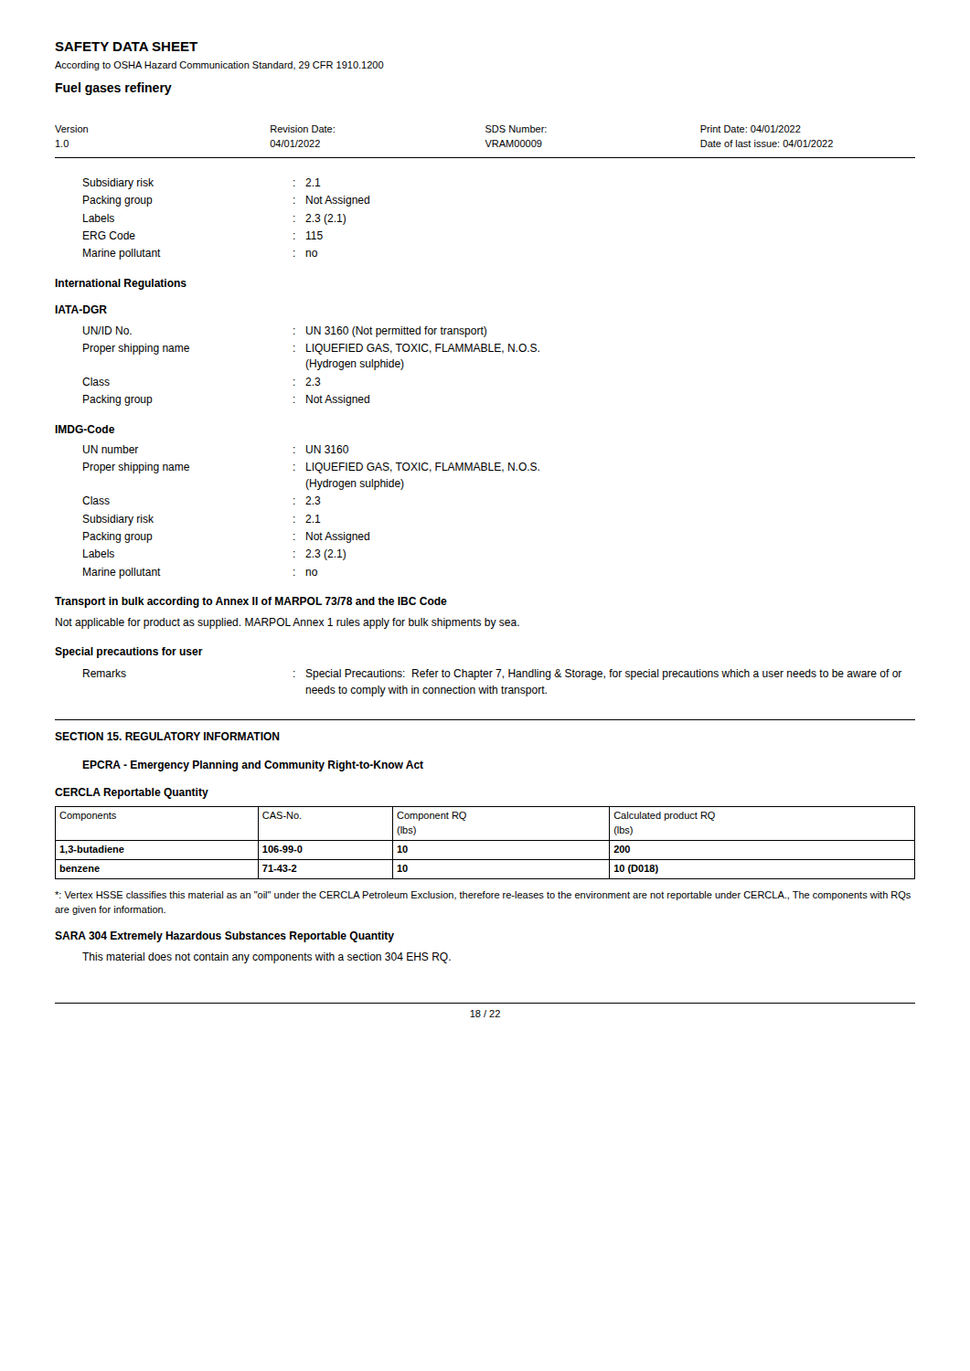SAFETY DATA SHEET
According to OSHA Hazard Communication Standard, 29 CFR 1910.1200
Fuel gases refinery
| Version 1.0 | Revision Date: 04/01/2022 | SDS Number: VRAM00009 | Print Date: 04/01/2022 Date of last issue: 04/01/2022 |
| Subsidiary risk | : | 2.1 |
| Packing group | : | Not Assigned |
| Labels | : | 2.3 (2.1) |
| ERG Code | : | 115 |
| Marine pollutant | : | no |
International Regulations
IATA-DGR
| UN/ID No. | : | UN 3160 (Not permitted for transport) |
| Proper shipping name | : | LIQUEFIED GAS, TOXIC, FLAMMABLE, N.O.S. (Hydrogen sulphide) |
| Class | : | 2.3 |
| Packing group | : | Not Assigned |
IMDG-Code
| UN number | : | UN 3160 |
| Proper shipping name | : | LIQUEFIED GAS, TOXIC, FLAMMABLE, N.O.S. (Hydrogen sulphide) |
| Class | : | 2.3 |
| Subsidiary risk | : | 2.1 |
| Packing group | : | Not Assigned |
| Labels | : | 2.3 (2.1) |
| Marine pollutant | : | no |
Transport in bulk according to Annex II of MARPOL 73/78 and the IBC Code
Not applicable for product as supplied. MARPOL Annex 1 rules apply for bulk shipments by sea.
Special precautions for user
| Remarks | : | Special Precautions: Refer to Chapter 7, Handling & Storage, for special precautions which a user needs to be aware of or needs to comply with in connection with transport. |
SECTION 15. REGULATORY INFORMATION
EPCRA - Emergency Planning and Community Right-to-Know Act
CERCLA Reportable Quantity
| Components | CAS-No. | Component RQ (lbs) | Calculated product RQ (lbs) |
| --- | --- | --- | --- |
| 1,3-butadiene | 106-99-0 | 10 | 200 |
| benzene | 71-43-2 | 10 | 10 (D018) |
*: Vertex HSSE classifies this material as an "oil" under the CERCLA Petroleum Exclusion, therefore re-leases to the environment are not reportable under CERCLA., The components with RQs are given for information.
SARA 304 Extremely Hazardous Substances Reportable Quantity
This material does not contain any components with a section 304 EHS RQ.
18 / 22